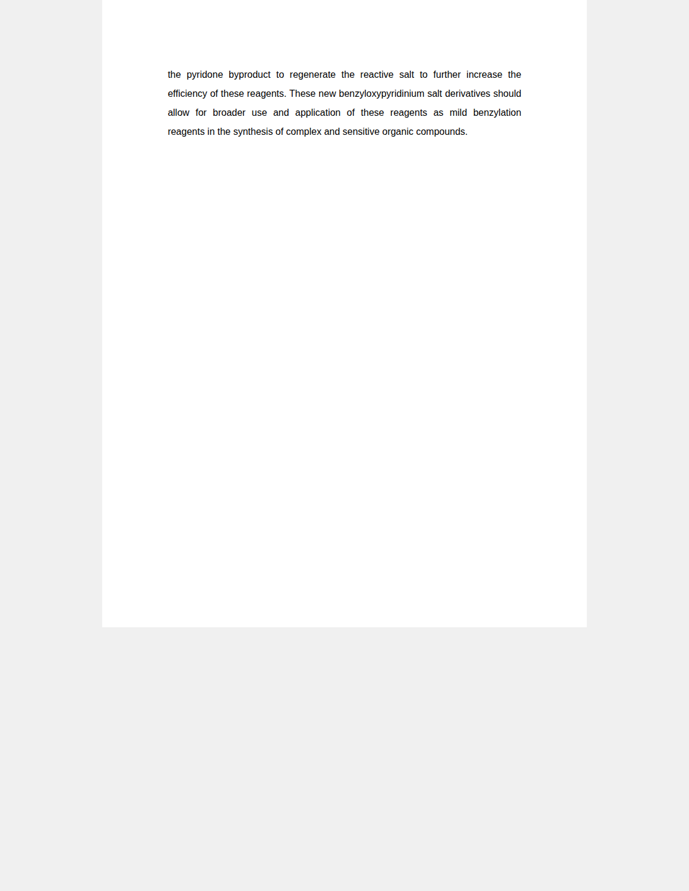the pyridone byproduct to regenerate the reactive salt to further increase the efficiency of these reagents. These new benzyloxypyridinium salt derivatives should allow for broader use and application of these reagents as mild benzylation reagents in the synthesis of complex and sensitive organic compounds.